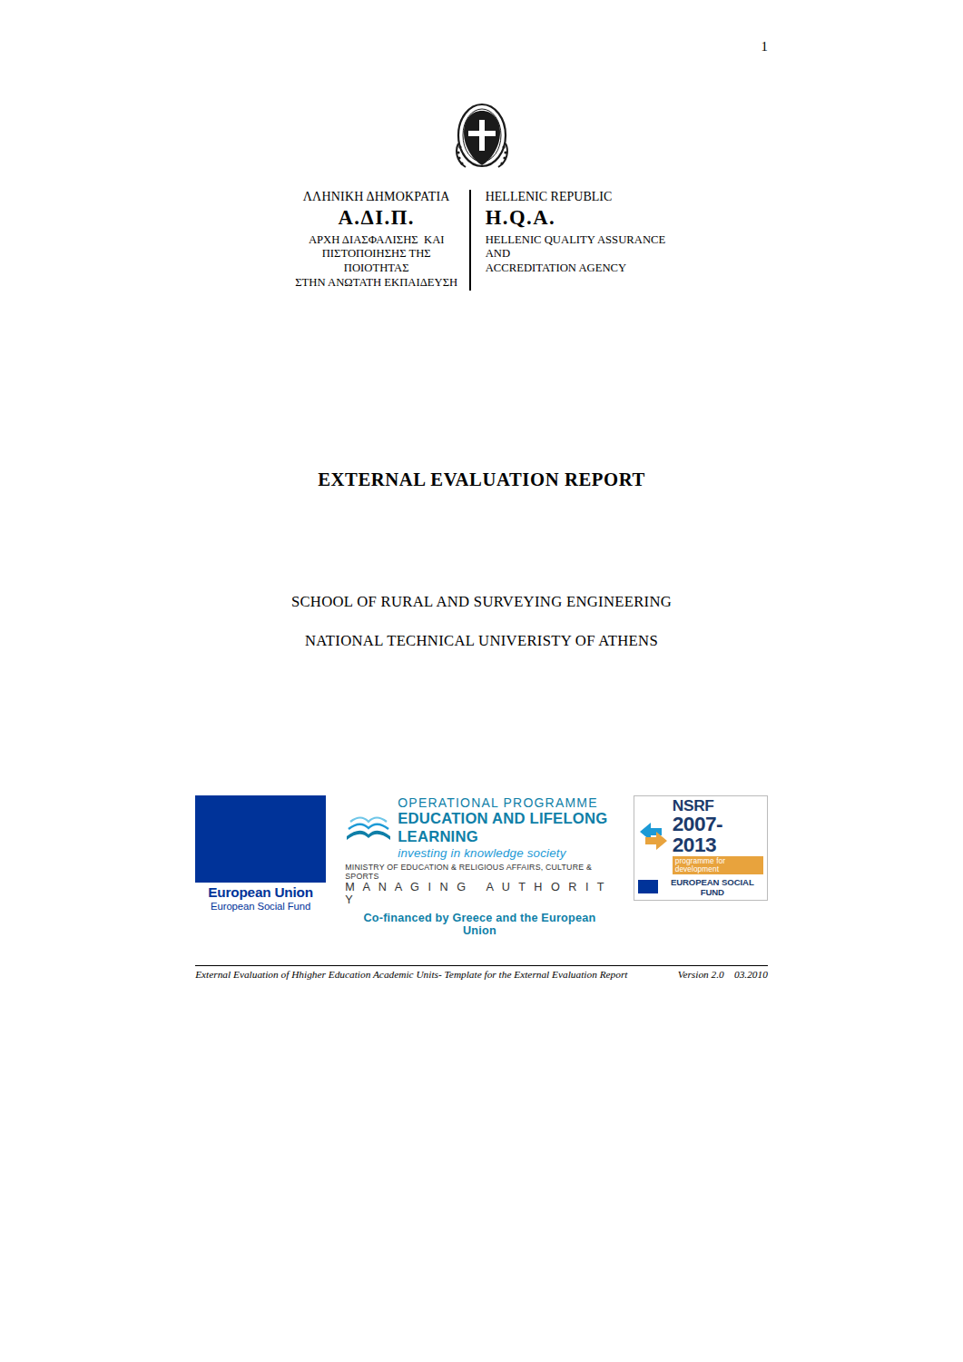1
ΛΛΗΝΙΚΗ ΔΗΜΟΚΡΑΤΙΑ
Α.ΔΙ.Π.
ΑΡΧΗ ΔΙΑΣΦΑΛΙΣΗΣ ΚΑΙ
ΠΙΣΤΟΠΟΙΗΣΗΣ ΤΗΣ ΠΟΙΟΤΗΤΑΣ
ΣΤΗΝ ΑΝΩΤΑΤΗ ΕΚΠΑΙΔΕΥΣΗ
HELLENIC REPUBLIC
H.Q.A.
HELLENIC QUALITY ASSURANCE AND
ACCREDITATION AGENCY
EXTERNAL EVALUATION REPORT
SCHOOL OF RURAL AND SURVEYING ENGINEERING
NATIONAL TECHNICAL UNIVERISTY OF ATHENS
European Union
European Social Fund
OPERATIONAL PROGRAMME
EDUCATION AND LIFELONG LEARNING
investing in knowledge society
MINISTRY OF EDUCATION & RELIGIOUS AFFAIRS, CULTURE & SPORTS
M A N A G I N G A U T H O R I T Y
Co-financed by Greece and the European Union
NSRF
2007-2013
programme for development
EUROPEAN SOCIAL FUND
External Evaluation of Hhigher Education Academic Units- Template for the External Evaluation Report
Version 2.0 03.2010